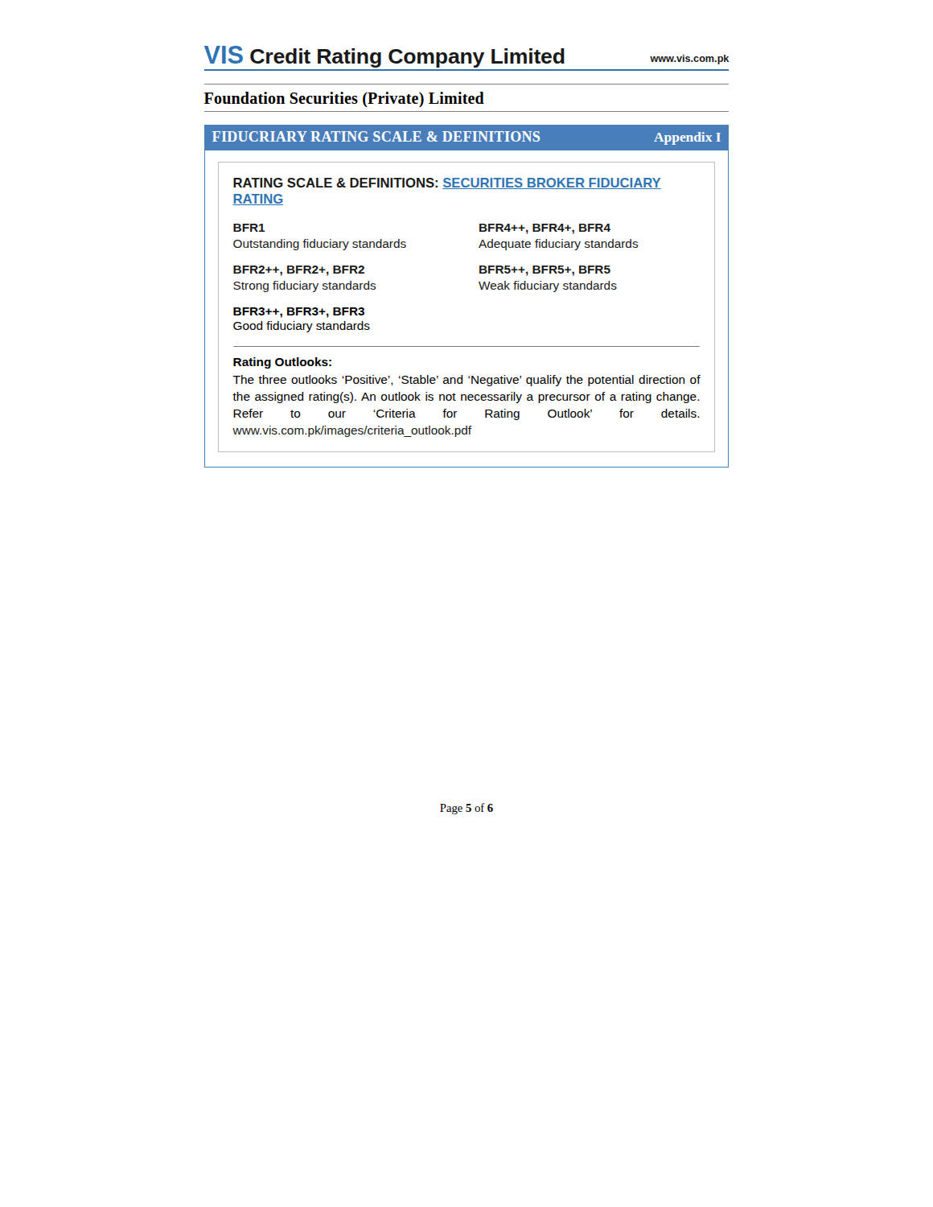VIS Credit Rating Company Limited
www.vis.com.pk
Foundation Securities (Private) Limited
FIDUCRIARY RATING SCALE & DEFINITIONS
Appendix I
RATING SCALE & DEFINITIONS: SECURITIES BROKER FIDUCIARY RATING
BFR1
Outstanding fiduciary standards
BFR4++, BFR4+, BFR4
Adequate fiduciary standards
BFR2++, BFR2+, BFR2
Strong fiduciary standards
BFR5++, BFR5+, BFR5
Weak fiduciary standards
BFR3++, BFR3+, BFR3
Good fiduciary standards
Rating Outlooks:
The three outlooks ‘Positive’, ‘Stable’ and ‘Negative’ qualify the potential direction of the assigned rating(s). An outlook is not necessarily a precursor of a rating change. Refer to our ‘Criteria for Rating Outlook’ for details. www.vis.com.pk/images/criteria_outlook.pdf
Page 5 of 6